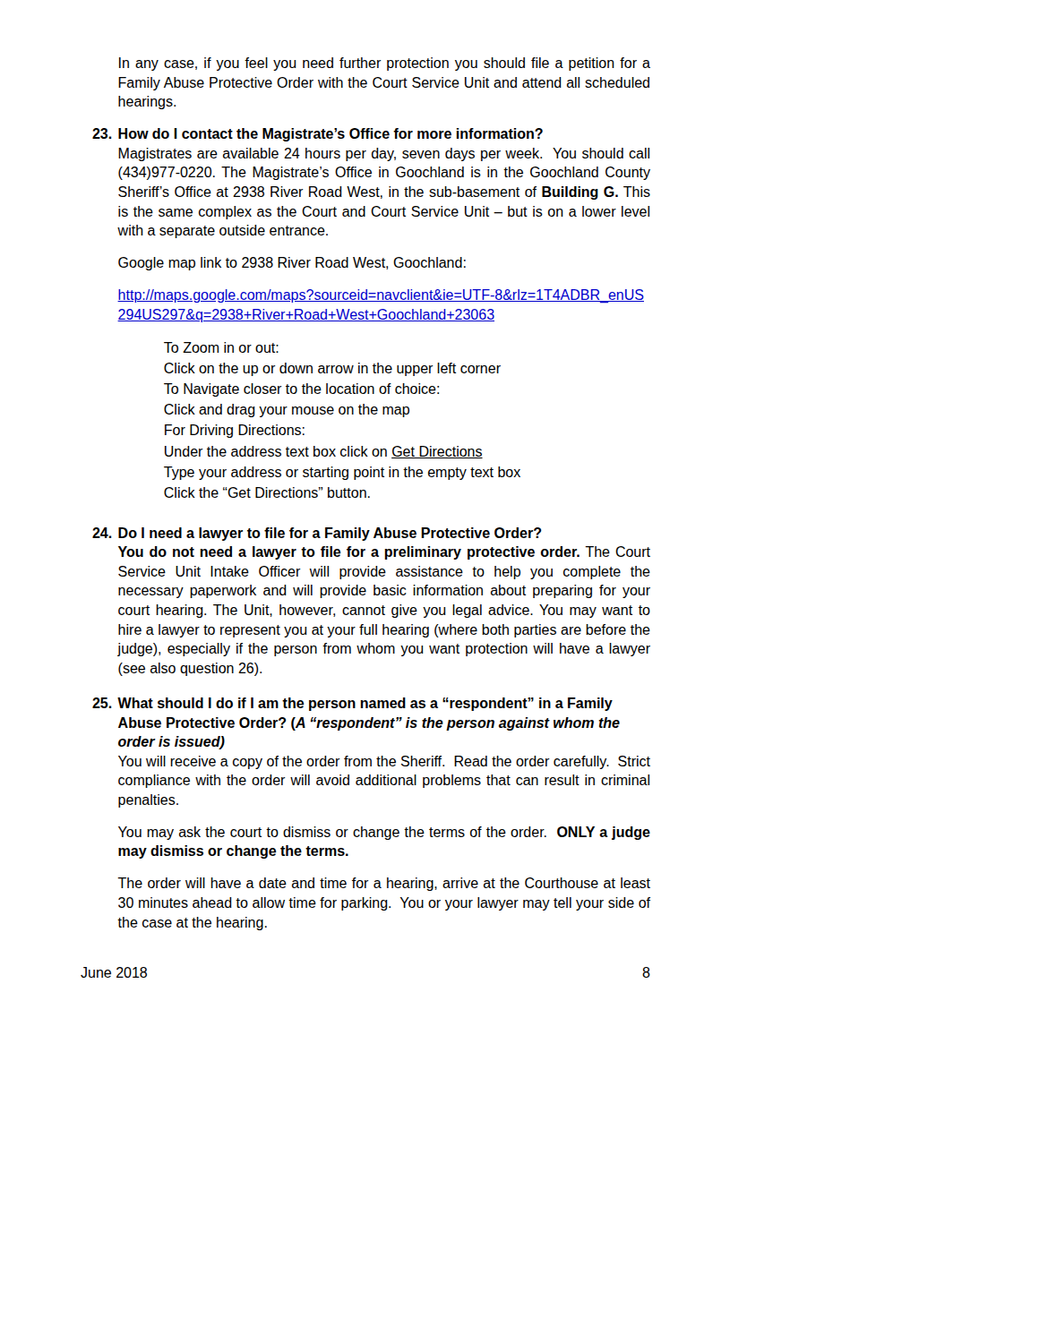In any case, if you feel you need further protection you should file a petition for a Family Abuse Protective Order with the Court Service Unit and attend all scheduled hearings.
23.
How do I contact the Magistrate’s Office for more information?
Magistrates are available 24 hours per day, seven days per week. You should call (434)977-0220. The Magistrate’s Office in Goochland is in the Goochland County Sheriff’s Office at 2938 River Road West, in the sub-basement of Building G. This is the same complex as the Court and Court Service Unit – but is on a lower level with a separate outside entrance.
Google map link to 2938 River Road West, Goochland:
http://maps.google.com/maps?sourceid=navclient&ie=UTF-8&rlz=1T4ADBR_enUS294US297&q=2938+River+Road+West+Goochland+23063
To Zoom in or out:
Click on the up or down arrow in the upper left corner
To Navigate closer to the location of choice:
Click and drag your mouse on the map
For Driving Directions:
Under the address text box click on Get Directions
Type your address or starting point in the empty text box
Click the “Get Directions” button.
24.
Do I need a lawyer to file for a Family Abuse Protective Order?
You do not need a lawyer to file for a preliminary protective order. The Court Service Unit Intake Officer will provide assistance to help you complete the necessary paperwork and will provide basic information about preparing for your court hearing. The Unit, however, cannot give you legal advice. You may want to hire a lawyer to represent you at your full hearing (where both parties are before the judge), especially if the person from whom you want protection will have a lawyer (see also question 26).
25.
What should I do if I am the person named as a “respondent” in a Family Abuse Protective Order? (A “respondent” is the person against whom the order is issued)
You will receive a copy of the order from the Sheriff. Read the order carefully. Strict compliance with the order will avoid additional problems that can result in criminal penalties.
You may ask the court to dismiss or change the terms of the order. ONLY a judge may dismiss or change the terms.
The order will have a date and time for a hearing, arrive at the Courthouse at least 30 minutes ahead to allow time for parking. You or your lawyer may tell your side of the case at the hearing.
June 2018 8